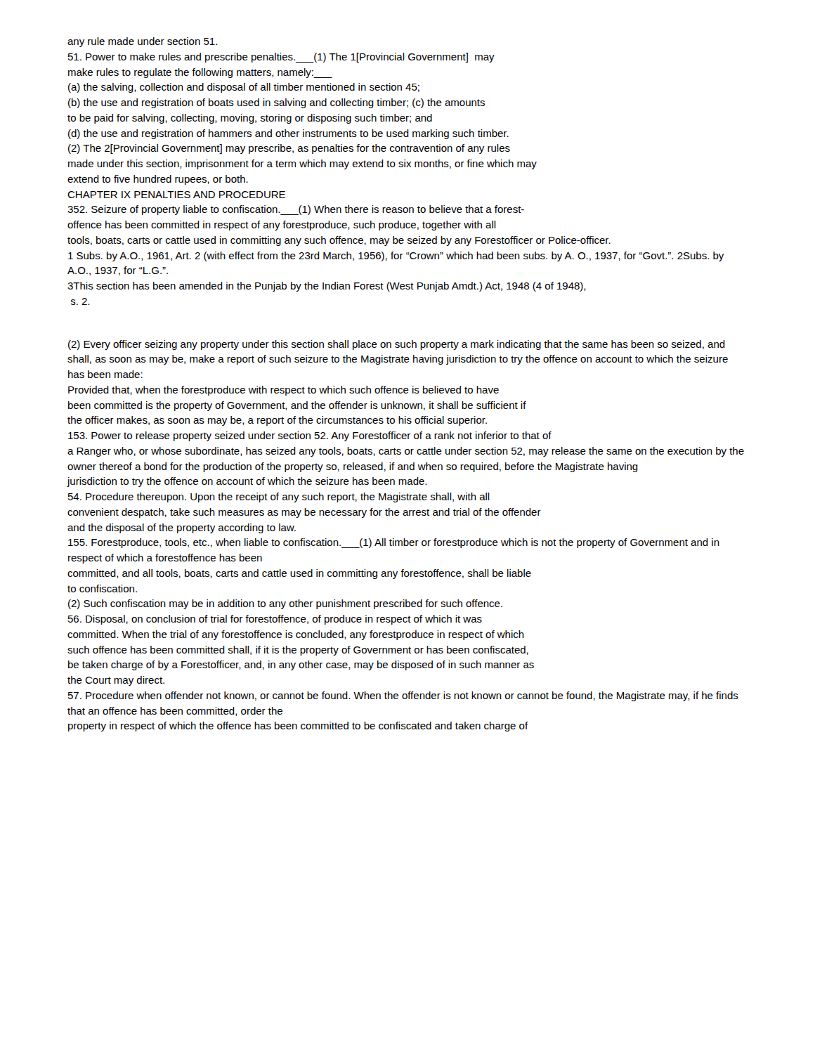any rule made under section 51.
51. Power to make rules and prescribe penalties.___(1) The 1[Provincial Government] may
make rules to regulate the following matters, namely:___
(a) the salving, collection and disposal of all timber mentioned in section 45;
(b) the use and registration of boats used in salving and collecting timber; (c) the amounts
to be paid for salving, collecting, moving, storing or disposing such timber; and
(d) the use and registration of hammers and other instruments to be used marking such timber.
(2) The 2[Provincial Government] may prescribe, as penalties for the contravention of any rules
made under this section, imprisonment for a term which may extend to six months, or fine which may
extend to five hundred rupees, or both.
CHAPTER IX PENALTIES AND PROCEDURE
352. Seizure of property liable to confiscation.___(1) When there is reason to believe that a forest-
offence has been committed in respect of any forestproduce, such produce, together with all
tools, boats, carts or cattle used in committing any such offence, may be seized by any Forestofficer or Police-officer.
1 Subs. by A.O., 1961, Art. 2 (with effect from the 23rd March, 1956), for “Crown” which had been subs. by A. O., 1937, for “Govt.”. 2Subs. by A.O., 1937, for “L.G.”.
3This section has been amended in the Punjab by the Indian Forest (West Punjab Amdt.) Act, 1948 (4 of 1948),
s. 2.
(2) Every officer seizing any property under this section shall place on such property a mark indicating that the same has been so seized, and shall, as soon as may be, make a report of such seizure to the Magistrate having jurisdiction to try the offence on account to which the seizure has been made:
Provided that, when the forestproduce with respect to which such offence is believed to have
been committed is the property of Government, and the offender is unknown, it shall be sufficient if
the officer makes, as soon as may be, a report of the circumstances to his official superior.
153. Power to release property seized under section 52. Any Forestofficer of a rank not inferior to that of
a Ranger who, or whose subordinate, has seized any tools, boats, carts or cattle under section 52, may release the same on the execution by the owner thereof a bond for the production of the property so, released, if and when so required, before the Magistrate having
jurisdiction to try the offence on account of which the seizure has been made.
54. Procedure thereupon. Upon the receipt of any such report, the Magistrate shall, with all
convenient despatch, take such measures as may be necessary for the arrest and trial of the offender
and the disposal of the property according to law.
155. Forestproduce, tools, etc., when liable to confiscation.___(1) All timber or forestproduce which is not the property of Government and in respect of which a forestoffence has been
committed, and all tools, boats, carts and cattle used in committing any forestoffence, shall be liable
to confiscation.
(2) Such confiscation may be in addition to any other punishment prescribed for such offence.
56. Disposal, on conclusion of trial for forestoffence, of produce in respect of which it was
committed. When the trial of any forestoffence is concluded, any forestproduce in respect of which
such offence has been committed shall, if it is the property of Government or has been confiscated,
be taken charge of by a Forestofficer, and, in any other case, may be disposed of in such manner as
the Court may direct.
57. Procedure when offender not known, or cannot be found. When the offender is not known or cannot be found, the Magistrate may, if he finds that an offence has been committed, order the
property in respect of which the offence has been committed to be confiscated and taken charge of